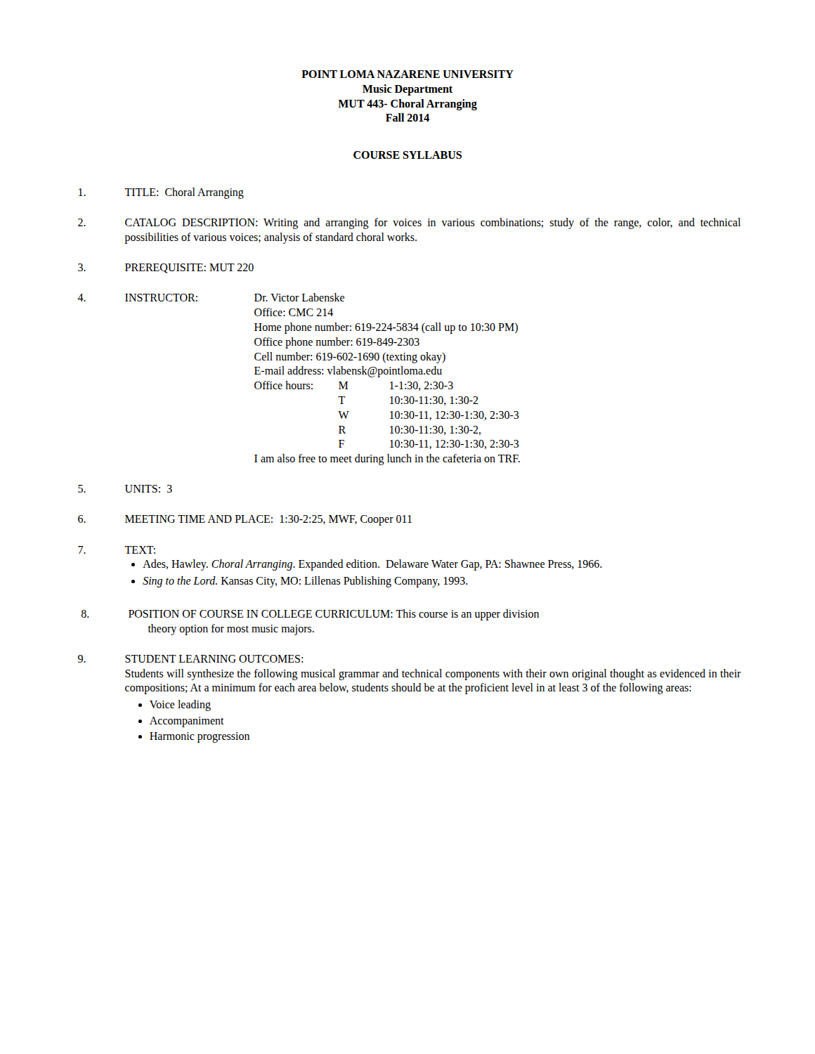POINT LOMA NAZARENE UNIVERSITY
Music Department
MUT 443- Choral Arranging
Fall 2014
COURSE SYLLABUS
1.
TITLE: Choral Arranging
2.
CATALOG DESCRIPTION: Writing and arranging for voices in various combinations; study of the range, color, and technical possibilities of various voices; analysis of standard choral works.
3.
PREREQUISITE: MUT 220
4.
INSTRUCTOR:
Dr. Victor Labenske
Office: CMC 214
Home phone number: 619-224-5834 (call up to 10:30 PM)
Office phone number: 619-849-2303
Cell number: 619-602-1690 (texting okay)
E-mail address: vlabensk@pointloma.edu
Office hours:
| M | 1-1:30, 2:30-3 |
| T | 10:30-11:30, 1:30-2 |
| W | 10:30-11, 12:30-1:30, 2:30-3 |
| R | 10:30-11:30, 1:30-2, |
| F | 10:30-11, 12:30-1:30, 2:30-3 |
I am also free to meet during lunch in the cafeteria on TRF.
5.
UNITS: 3
6.
MEETING TIME AND PLACE: 1:30-2:25, MWF, Cooper 011
7.
TEXT:
Ades, Hawley. Choral Arranging. Expanded edition. Delaware Water Gap, PA: Shawnee Press, 1966.
Sing to the Lord. Kansas City, MO: Lillenas Publishing Company, 1993.
8.
POSITION OF COURSE IN COLLEGE CURRICULUM: This course is an upper division
theory option for most music majors.
9.
STUDENT LEARNING OUTCOMES:
Students will synthesize the following musical grammar and technical components with their own original thought as evidenced in their compositions; At a minimum for each area below, students should be at the proficient level in at least 3 of the following areas:
Voice leading
Accompaniment
Harmonic progression